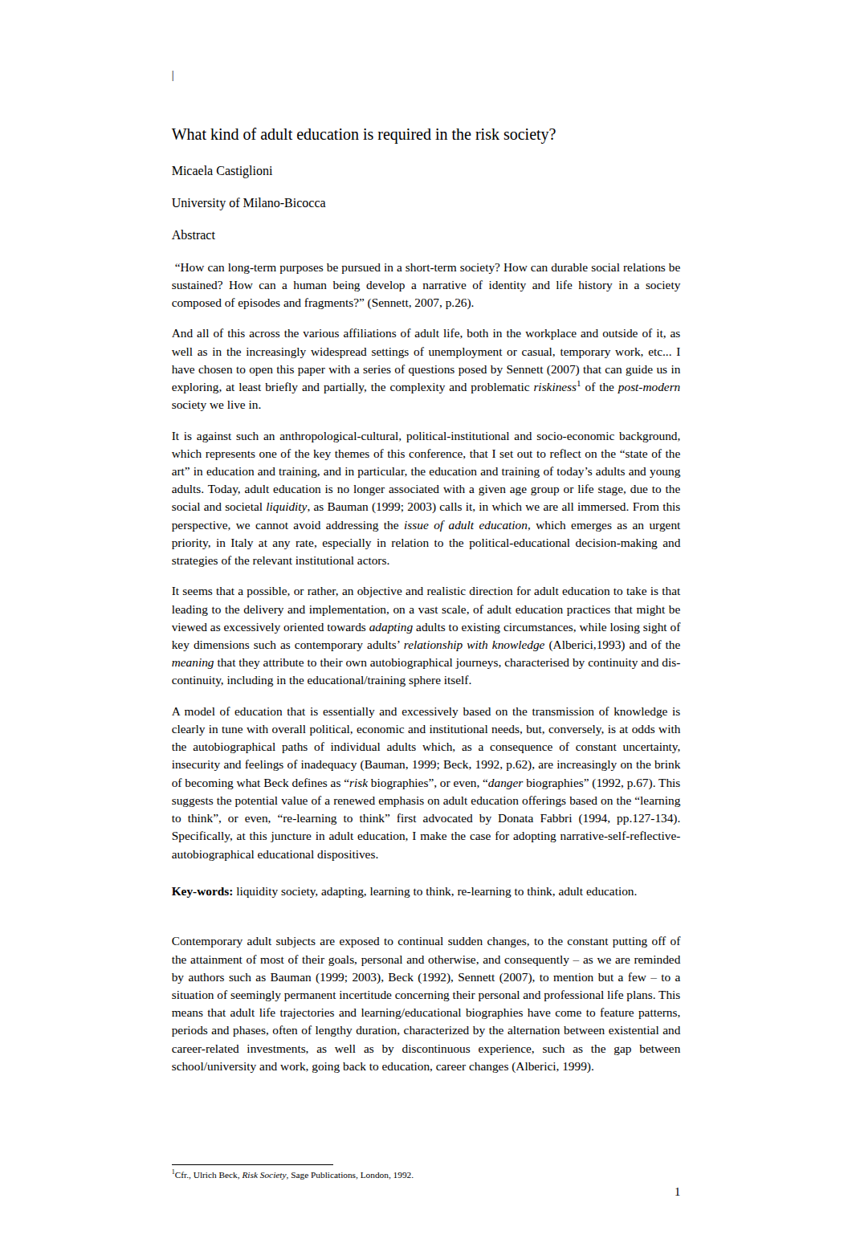|
What kind of adult education is required in the risk society?
Micaela Castiglioni
University of Milano-Bicocca
Abstract
“How can long-term purposes be pursued in a short-term society? How can durable social relations be sustained? How can a human being develop a narrative of identity and life history in a society composed of episodes and fragments?” (Sennett, 2007, p.26).
And all of this across the various affiliations of adult life, both in the workplace and outside of it, as well as in the increasingly widespread settings of unemployment or casual, temporary work, etc... I have chosen to open this paper with a series of questions posed by Sennett (2007) that can guide us in exploring, at least briefly and partially, the complexity and problematic riskiness1 of the post-modern society we live in.
It is against such an anthropological-cultural, political-institutional and socio-economic background, which represents one of the key themes of this conference, that I set out to reflect on the “state of the art” in education and training, and in particular, the education and training of today’s adults and young adults. Today, adult education is no longer associated with a given age group or life stage, due to the social and societal liquidity, as Bauman (1999; 2003) calls it, in which we are all immersed. From this perspective, we cannot avoid addressing the issue of adult education, which emerges as an urgent priority, in Italy at any rate, especially in relation to the political-educational decision-making and strategies of the relevant institutional actors.
It seems that a possible, or rather, an objective and realistic direction for adult education to take is that leading to the delivery and implementation, on a vast scale, of adult education practices that might be viewed as excessively oriented towards adapting adults to existing circumstances, while losing sight of key dimensions such as contemporary adults’ relationship with knowledge (Alberici,1993) and of the meaning that they attribute to their own autobiographical journeys, characterised by continuity and dis-continuity, including in the educational/training sphere itself.
A model of education that is essentially and excessively based on the transmission of knowledge is clearly in tune with overall political, economic and institutional needs, but, conversely, is at odds with the autobiographical paths of individual adults which, as a consequence of constant uncertainty, insecurity and feelings of inadequacy (Bauman, 1999; Beck, 1992, p.62), are increasingly on the brink of becoming what Beck defines as “risk biographies”, or even, “danger biographies” (1992, p.67). This suggests the potential value of a renewed emphasis on adult education offerings based on the “learning to think”, or even, “re-learning to think” first advocated by Donata Fabbri (1994, pp.127-134). Specifically, at this juncture in adult education, I make the case for adopting narrative-self-reflective-autobiographical educational dispositives.
Key-words: liquidity society, adapting, learning to think, re-learning to think, adult education.
Contemporary adult subjects are exposed to continual sudden changes, to the constant putting off of the attainment of most of their goals, personal and otherwise, and consequently – as we are reminded by authors such as Bauman (1999; 2003), Beck (1992), Sennett (2007), to mention but a few – to a situation of seemingly permanent incertitude concerning their personal and professional life plans. This means that adult life trajectories and learning/educational biographies have come to feature patterns, periods and phases, often of lengthy duration, characterized by the alternation between existential and career-related investments, as well as by discontinuous experience, such as the gap between school/university and work, going back to education, career changes (Alberici, 1999).
1Cfr., Ulrich Beck, Risk Society, Sage Publications, London, 1992.
1